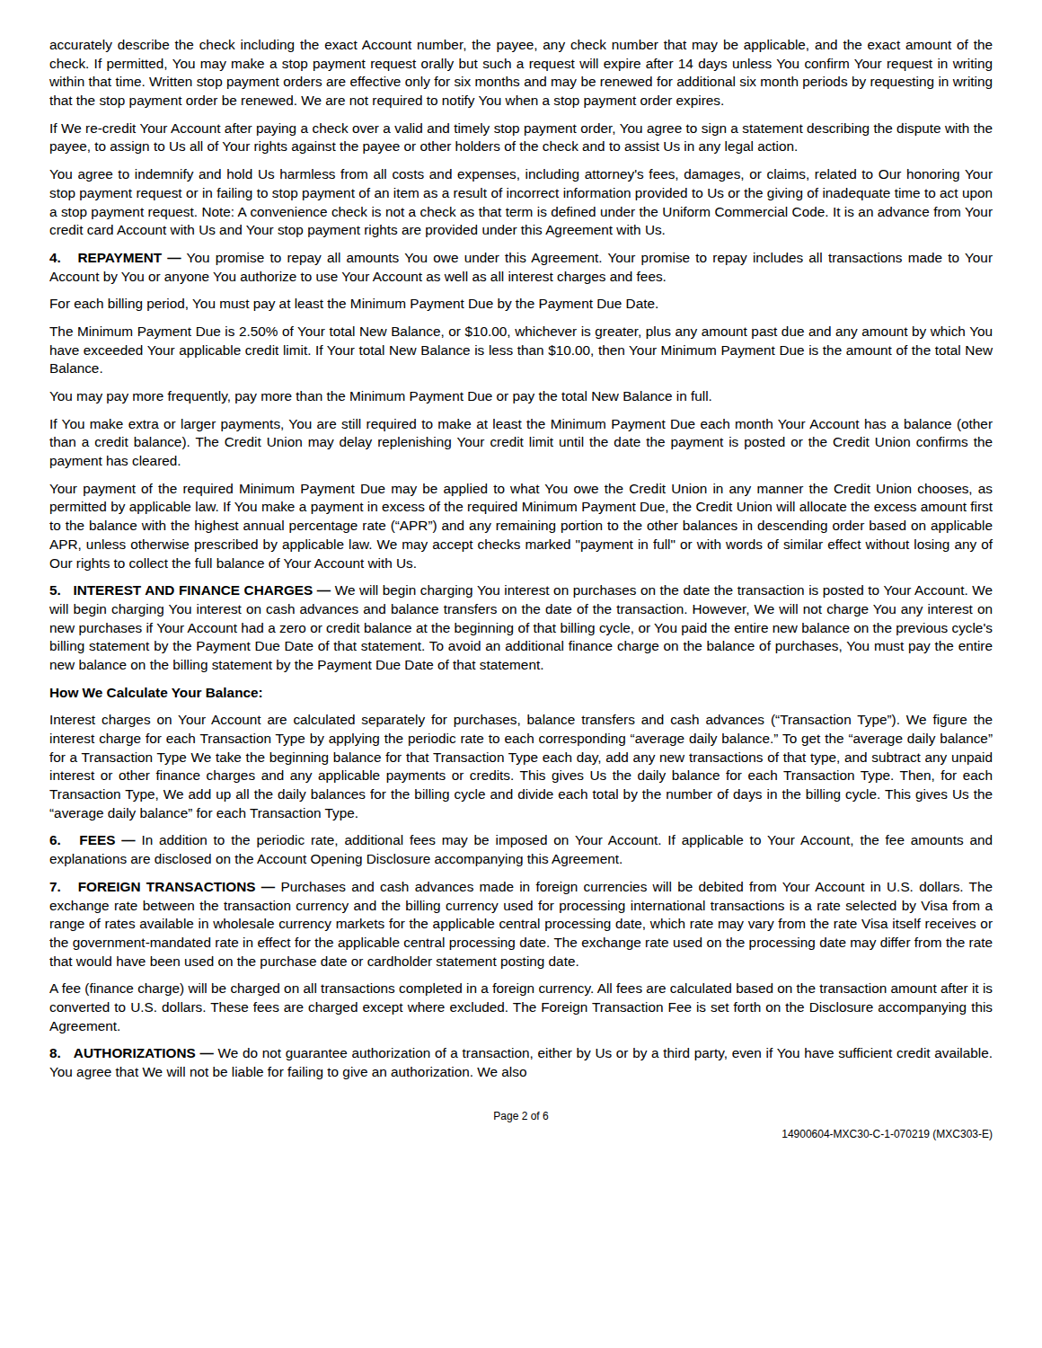accurately describe the check including the exact Account number, the payee, any check number that may be applicable, and the exact amount of the check. If permitted, You may make a stop payment request orally but such a request will expire after 14 days unless You confirm Your request in writing within that time. Written stop payment orders are effective only for six months and may be renewed for additional six month periods by requesting in writing that the stop payment order be renewed. We are not required to notify You when a stop payment order expires.
If We re-credit Your Account after paying a check over a valid and timely stop payment order, You agree to sign a statement describing the dispute with the payee, to assign to Us all of Your rights against the payee or other holders of the check and to assist Us in any legal action.
You agree to indemnify and hold Us harmless from all costs and expenses, including attorney's fees, damages, or claims, related to Our honoring Your stop payment request or in failing to stop payment of an item as a result of incorrect information provided to Us or the giving of inadequate time to act upon a stop payment request. Note: A convenience check is not a check as that term is defined under the Uniform Commercial Code. It is an advance from Your credit card Account with Us and Your stop payment rights are provided under this Agreement with Us.
4. REPAYMENT — You promise to repay all amounts You owe under this Agreement. Your promise to repay includes all transactions made to Your Account by You or anyone You authorize to use Your Account as well as all interest charges and fees.
For each billing period, You must pay at least the Minimum Payment Due by the Payment Due Date.
The Minimum Payment Due is 2.50% of Your total New Balance, or $10.00, whichever is greater, plus any amount past due and any amount by which You have exceeded Your applicable credit limit. If Your total New Balance is less than $10.00, then Your Minimum Payment Due is the amount of the total New Balance.
You may pay more frequently, pay more than the Minimum Payment Due or pay the total New Balance in full.
If You make extra or larger payments, You are still required to make at least the Minimum Payment Due each month Your Account has a balance (other than a credit balance). The Credit Union may delay replenishing Your credit limit until the date the payment is posted or the Credit Union confirms the payment has cleared.
Your payment of the required Minimum Payment Due may be applied to what You owe the Credit Union in any manner the Credit Union chooses, as permitted by applicable law. If You make a payment in excess of the required Minimum Payment Due, the Credit Union will allocate the excess amount first to the balance with the highest annual percentage rate (“APR”) and any remaining portion to the other balances in descending order based on applicable APR, unless otherwise prescribed by applicable law. We may accept checks marked "payment in full" or with words of similar effect without losing any of Our rights to collect the full balance of Your Account with Us.
5. INTEREST AND FINANCE CHARGES — We will begin charging You interest on purchases on the date the transaction is posted to Your Account. We will begin charging You interest on cash advances and balance transfers on the date of the transaction. However, We will not charge You any interest on new purchases if Your Account had a zero or credit balance at the beginning of that billing cycle, or You paid the entire new balance on the previous cycle's billing statement by the Payment Due Date of that statement. To avoid an additional finance charge on the balance of purchases, You must pay the entire new balance on the billing statement by the Payment Due Date of that statement.
How We Calculate Your Balance:
Interest charges on Your Account are calculated separately for purchases, balance transfers and cash advances (“Transaction Type”). We figure the interest charge for each Transaction Type by applying the periodic rate to each corresponding “average daily balance.” To get the “average daily balance” for a Transaction Type We take the beginning balance for that Transaction Type each day, add any new transactions of that type, and subtract any unpaid interest or other finance charges and any applicable payments or credits. This gives Us the daily balance for each Transaction Type. Then, for each Transaction Type, We add up all the daily balances for the billing cycle and divide each total by the number of days in the billing cycle. This gives Us the “average daily balance” for each Transaction Type.
6. FEES — In addition to the periodic rate, additional fees may be imposed on Your Account. If applicable to Your Account, the fee amounts and explanations are disclosed on the Account Opening Disclosure accompanying this Agreement.
7. FOREIGN TRANSACTIONS — Purchases and cash advances made in foreign currencies will be debited from Your Account in U.S. dollars. The exchange rate between the transaction currency and the billing currency used for processing international transactions is a rate selected by Visa from a range of rates available in wholesale currency markets for the applicable central processing date, which rate may vary from the rate Visa itself receives or the government-mandated rate in effect for the applicable central processing date. The exchange rate used on the processing date may differ from the rate that would have been used on the purchase date or cardholder statement posting date.
A fee (finance charge) will be charged on all transactions completed in a foreign currency. All fees are calculated based on the transaction amount after it is converted to U.S. dollars. These fees are charged except where excluded. The Foreign Transaction Fee is set forth on the Disclosure accompanying this Agreement.
8. AUTHORIZATIONS — We do not guarantee authorization of a transaction, either by Us or by a third party, even if You have sufficient credit available. You agree that We will not be liable for failing to give an authorization. We also
Page 2 of 6
14900604-MXC30-C-1-070219 (MXC303-E)